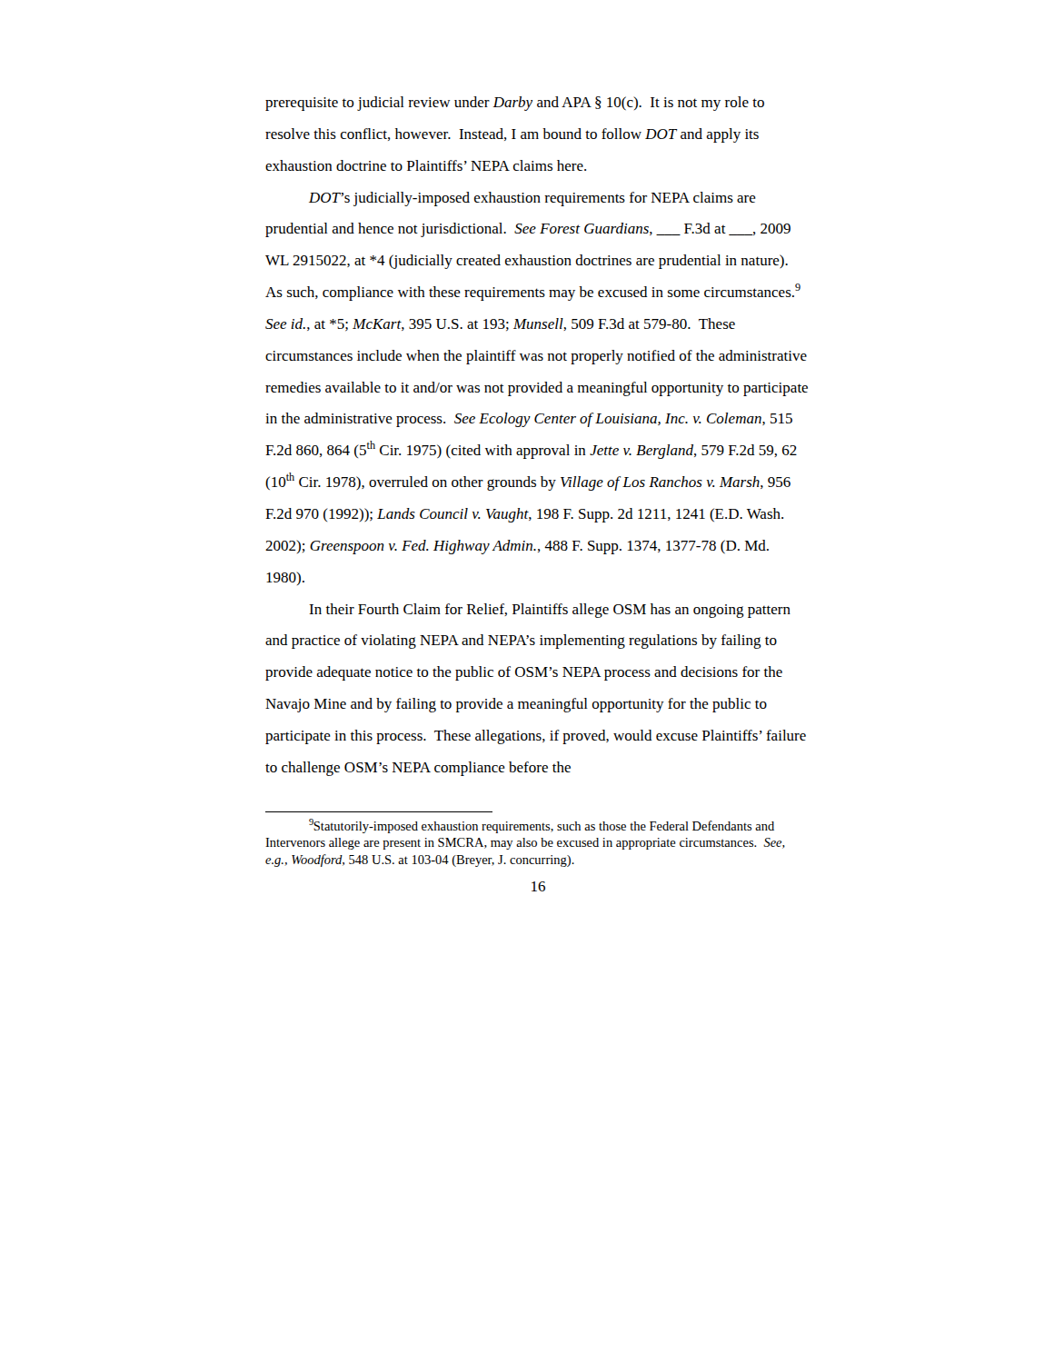prerequisite to judicial review under Darby and APA § 10(c). It is not my role to resolve this conflict, however. Instead, I am bound to follow DOT and apply its exhaustion doctrine to Plaintiffs’ NEPA claims here.
DOT’s judicially-imposed exhaustion requirements for NEPA claims are prudential and hence not jurisdictional. See Forest Guardians, ___ F.3d at ___, 2009 WL 2915022, at *4 (judicially created exhaustion doctrines are prudential in nature). As such, compliance with these requirements may be excused in some circumstances.9 See id., at *5; McKart, 395 U.S. at 193; Munsell, 509 F.3d at 579-80. These circumstances include when the plaintiff was not properly notified of the administrative remedies available to it and/or was not provided a meaningful opportunity to participate in the administrative process. See Ecology Center of Louisiana, Inc. v. Coleman, 515 F.2d 860, 864 (5th Cir. 1975) (cited with approval in Jette v. Bergland, 579 F.2d 59, 62 (10th Cir. 1978), overruled on other grounds by Village of Los Ranchos v. Marsh, 956 F.2d 970 (1992)); Lands Council v. Vaught, 198 F. Supp. 2d 1211, 1241 (E.D. Wash. 2002); Greenspoon v. Fed. Highway Admin., 488 F. Supp. 1374, 1377-78 (D. Md. 1980).
In their Fourth Claim for Relief, Plaintiffs allege OSM has an ongoing pattern and practice of violating NEPA and NEPA’s implementing regulations by failing to provide adequate notice to the public of OSM’s NEPA process and decisions for the Navajo Mine and by failing to provide a meaningful opportunity for the public to participate in this process. These allegations, if proved, would excuse Plaintiffs’ failure to challenge OSM’s NEPA compliance before the
9 Statutorily-imposed exhaustion requirements, such as those the Federal Defendants and Intervenors allege are present in SMCRA, may also be excused in appropriate circumstances. See, e.g., Woodford, 548 U.S. at 103-04 (Breyer, J. concurring).
16